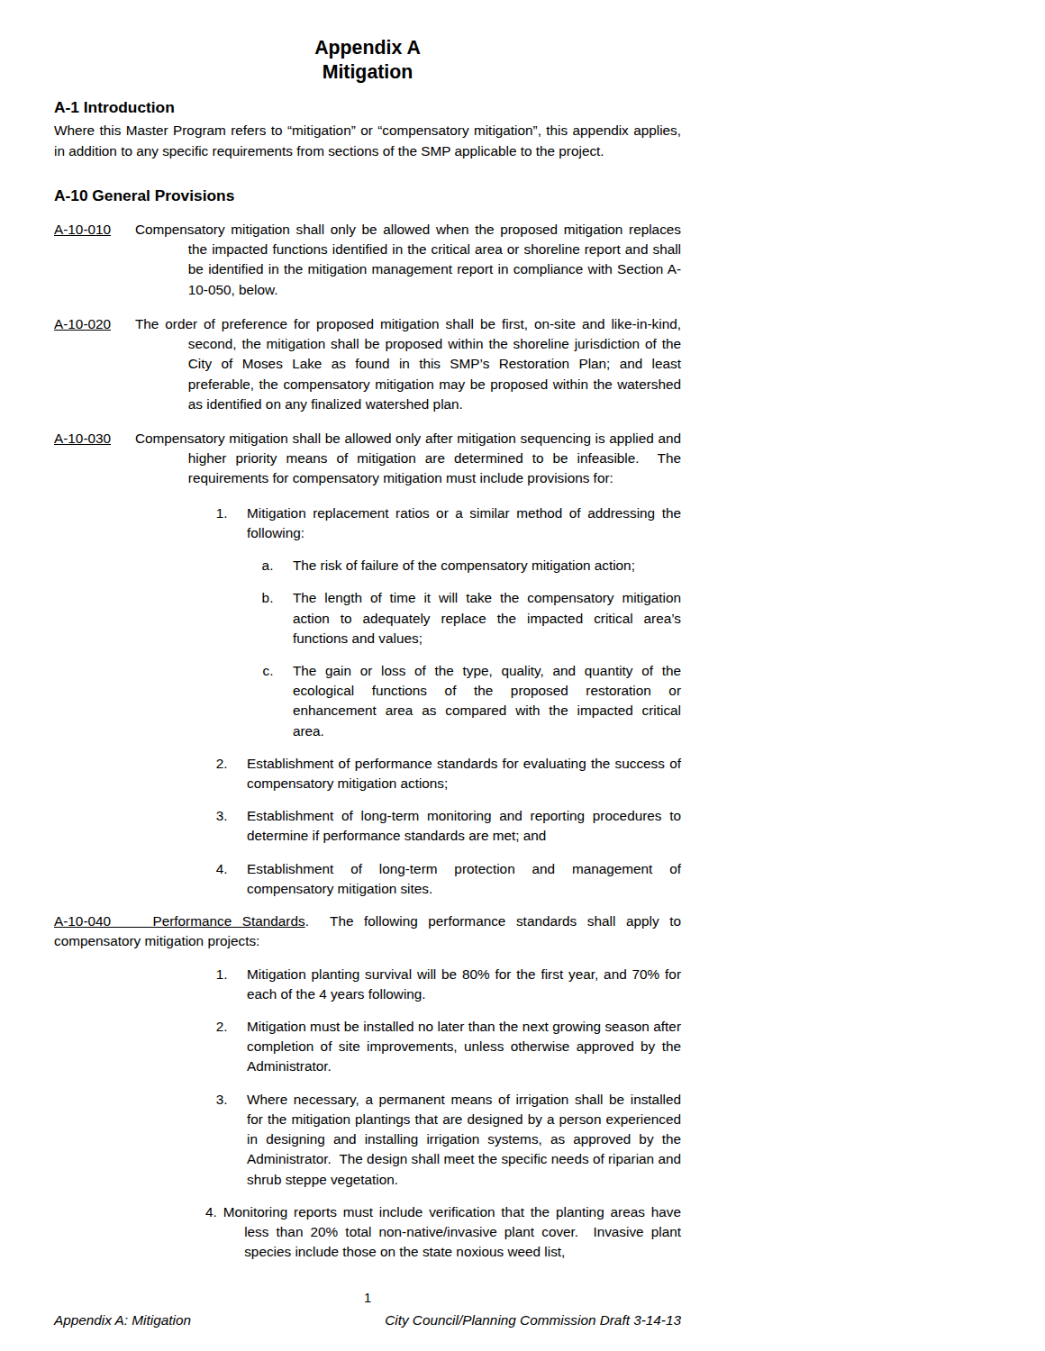Appendix AMitigation
A-1 Introduction
Where this Master Program refers to “mitigation” or “compensatory mitigation”, this appendix applies, in addition to any specific requirements from sections of the SMP applicable to the project.
A-10 General Provisions
A-10-010 Compensatory mitigation shall only be allowed when the proposed mitigation replaces the impacted functions identified in the critical area or shoreline report and shall be identified in the mitigation management report in compliance with Section A-10-050, below.
A-10-020 The order of preference for proposed mitigation shall be first, on-site and like-in-kind, second, the mitigation shall be proposed within the shoreline jurisdiction of the City of Moses Lake as found in this SMP’s Restoration Plan; and least preferable, the compensatory mitigation may be proposed within the watershed as identified on any finalized watershed plan.
A-10-030 Compensatory mitigation shall be allowed only after mitigation sequencing is applied and higher priority means of mitigation are determined to be infeasible. The requirements for compensatory mitigation must include provisions for:
Mitigation replacement ratios or a similar method of addressing the following:
The risk of failure of the compensatory mitigation action;
The length of time it will take the compensatory mitigation action to adequately replace the impacted critical area’s functions and values;
The gain or loss of the type, quality, and quantity of the ecological functions of the proposed restoration or enhancement area as compared with the impacted critical area.
Establishment of performance standards for evaluating the success of compensatory mitigation actions;
Establishment of long-term monitoring and reporting procedures to determine if performance standards are met; and
Establishment of long-term protection and management of compensatory mitigation sites.
A-10-040 Performance Standards. The following performance standards shall apply to compensatory mitigation projects:
Mitigation planting survival will be 80% for the first year, and 70% for each of the 4 years following.
Mitigation must be installed no later than the next growing season after completion of site improvements, unless otherwise approved by the Administrator.
Where necessary, a permanent means of irrigation shall be installed for the mitigation plantings that are designed by a person experienced in designing and installing irrigation systems, as approved by the Administrator. The design shall meet the specific needs of riparian and shrub steppe vegetation.
4. Monitoring reports must include verification that the planting areas have less than 20% total non-native/invasive plant cover. Invasive plant species include those on the state noxious weed list,
1
Appendix A: Mitigation City Council/Planning Commission Draft 3-14-13